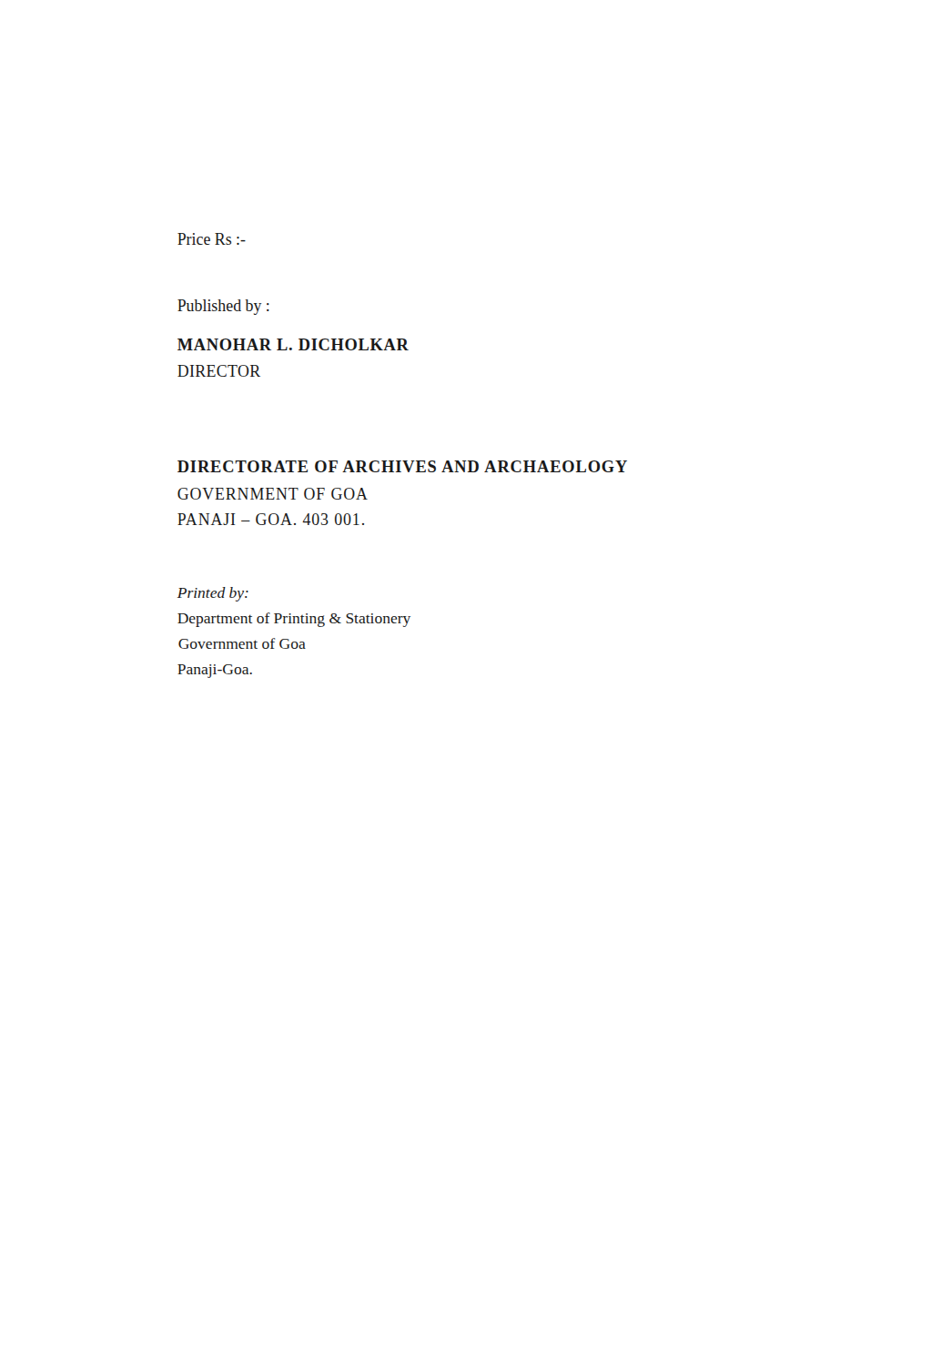Price Rs :-
Published by :
MANOHAR L. DICHOLKAR
DIRECTOR
DIRECTORATE OF ARCHIVES AND ARCHAEOLOGY
GOVERNMENT OF GOA
PANAJI – GOA. 403 001.
Printed by:
Department of Printing & Stationery
Government of Goa
Panaji-Goa.